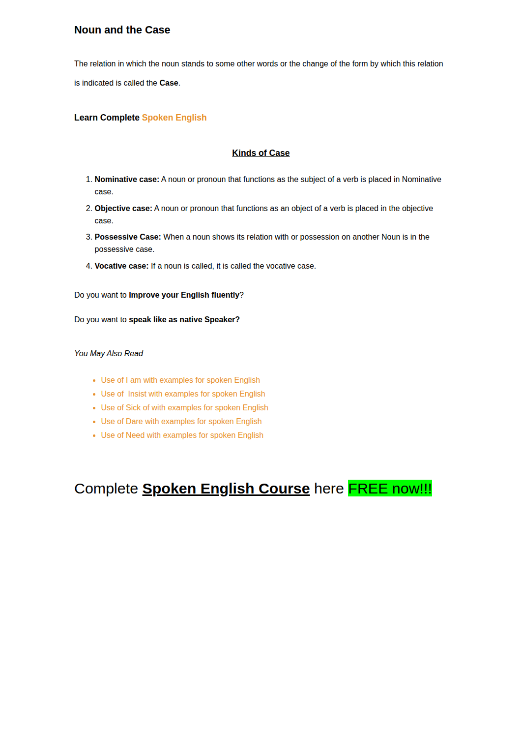Noun and the Case
The relation in which the noun stands to some other words or the change of the form by which this relation is indicated is called the Case.
Learn Complete Spoken English
Kinds of Case
Nominative case: A noun or pronoun that functions as the subject of a verb is placed in Nominative case.
Objective case: A noun or pronoun that functions as an object of a verb is placed in the objective case.
Possessive Case: When a noun shows its relation with or possession on another Noun is in the possessive case.
Vocative case: If a noun is called, it is called the vocative case.
Do you want to Improve your English fluently?
Do you want to speak like as native Speaker?
You May Also Read
Use of I am with examples for spoken English
Use of Insist with examples for spoken English
Use of Sick of with examples for spoken English
Use of Dare with examples for spoken English
Use of Need with examples for spoken English
Complete Spoken English Course here FREE now!!!